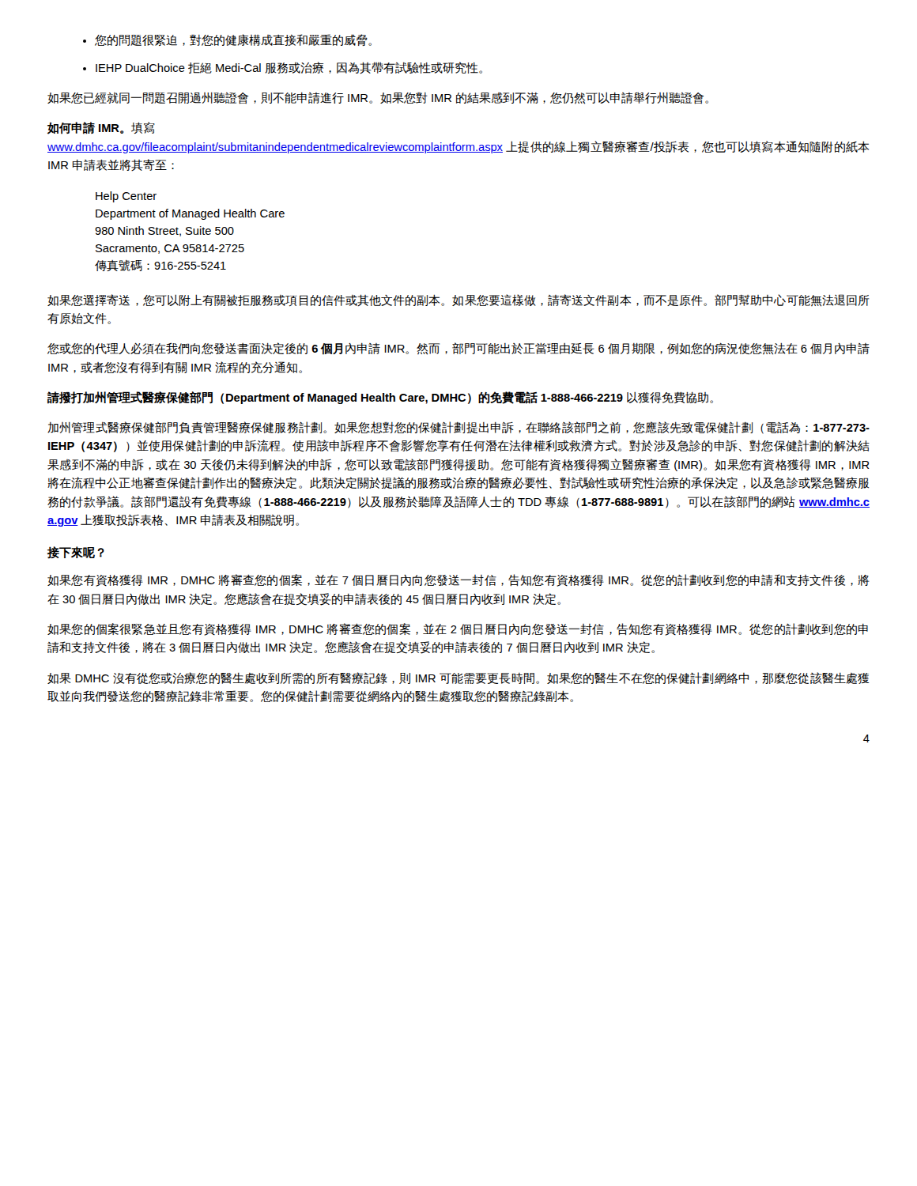您的問題很緊迫，對您的健康構成直接和嚴重的威脅。
IEHP DualChoice 拒絕 Medi-Cal 服務或治療，因為其帶有試驗性或研究性。
如果您已經就同一問題召開過州聽證會，則不能申請進行 IMR。如果您對 IMR 的結果感到不滿，您仍然可以申請舉行州聽證會。
如何申請 IMR。填寫
www.dmhc.ca.gov/fileacomplaint/submitanindependentmedicalreviewcomplaintform.aspx 上提供的線上獨立醫療審查/投訴表，您也可以填寫本通知隨附的紙本 IMR 申請表並將其寄至：
Help Center
Department of Managed Health Care
980 Ninth Street, Suite 500
Sacramento, CA 95814-2725
傳真號碼：916-255-5241
如果您選擇寄送，您可以附上有關被拒服務或項目的信件或其他文件的副本。如果您要這樣做，請寄送文件副本，而不是原件。部門幫助中心可能無法退回所有原始文件。
您或您的代理人必須在我們向您發送書面決定後的 6 個月內申請 IMR。然而，部門可能出於正當理由延長 6 個月期限，例如您的病況使您無法在 6 個月內申請 IMR，或者您沒有得到有關 IMR 流程的充分通知。
請撥打加州管理式醫療保健部門（Department of Managed Health Care, DMHC）的免費電話 1-888-466-2219 以獲得免費協助。
加州管理式醫療保健部門負責管理醫療保健服務計劃。如果您想對您的保健計劃提出申訴，在聯絡該部門之前，您應該先致電保健計劃（電話為：1-877-273-IEHP（4347））並使用保健計劃的申訴流程。使用該申訴程序不會影響您享有任何潛在法律權利或救濟方式。對於涉及急診的申訴、對您保健計劃的解決結果感到不滿的申訴，或在 30 天後仍未得到解決的申訴，您可以致電該部門獲得援助。您可能有資格獲得獨立醫療審查 (IMR)。如果您有資格獲得 IMR，IMR 將在流程中公正地審查保健計劃作出的醫療決定。此類決定關於提議的服務或治療的醫療必要性、對試驗性或研究性治療的承保決定，以及急診或緊急醫療服務的付款爭議。該部門還設有免費專線（1-888-466-2219）以及服務於聽障及語障人士的 TDD 專線（1-877-688-9891）。可以在該部門的網站 www.dmhc.ca.gov 上獲取投訴表格、IMR 申請表及相關說明。
接下來呢？
如果您有資格獲得 IMR，DMHC 將審查您的個案，並在 7 個日曆日內向您發送一封信，告知您有資格獲得 IMR。從您的計劃收到您的申請和支持文件後，將在 30 個日曆日內做出 IMR 決定。您應該會在提交填妥的申請表後的 45 個日曆日內收到 IMR 決定。
如果您的個案很緊急並且您有資格獲得 IMR，DMHC 將審查您的個案，並在 2 個日曆日內向您發送一封信，告知您有資格獲得 IMR。從您的計劃收到您的申請和支持文件後，將在 3 個日曆日內做出 IMR 決定。您應該會在提交填妥的申請表後的 7 個日曆日內收到 IMR 決定。
如果 DMHC 沒有從您或治療您的醫生處收到所需的所有醫療記錄，則 IMR 可能需要更長時間。如果您的醫生不在您的保健計劃網絡中，那麼您從該醫生處獲取並向我們發送您的醫療記錄非常重要。您的保健計劃需要從網絡內的醫生處獲取您的醫療記錄副本。
4